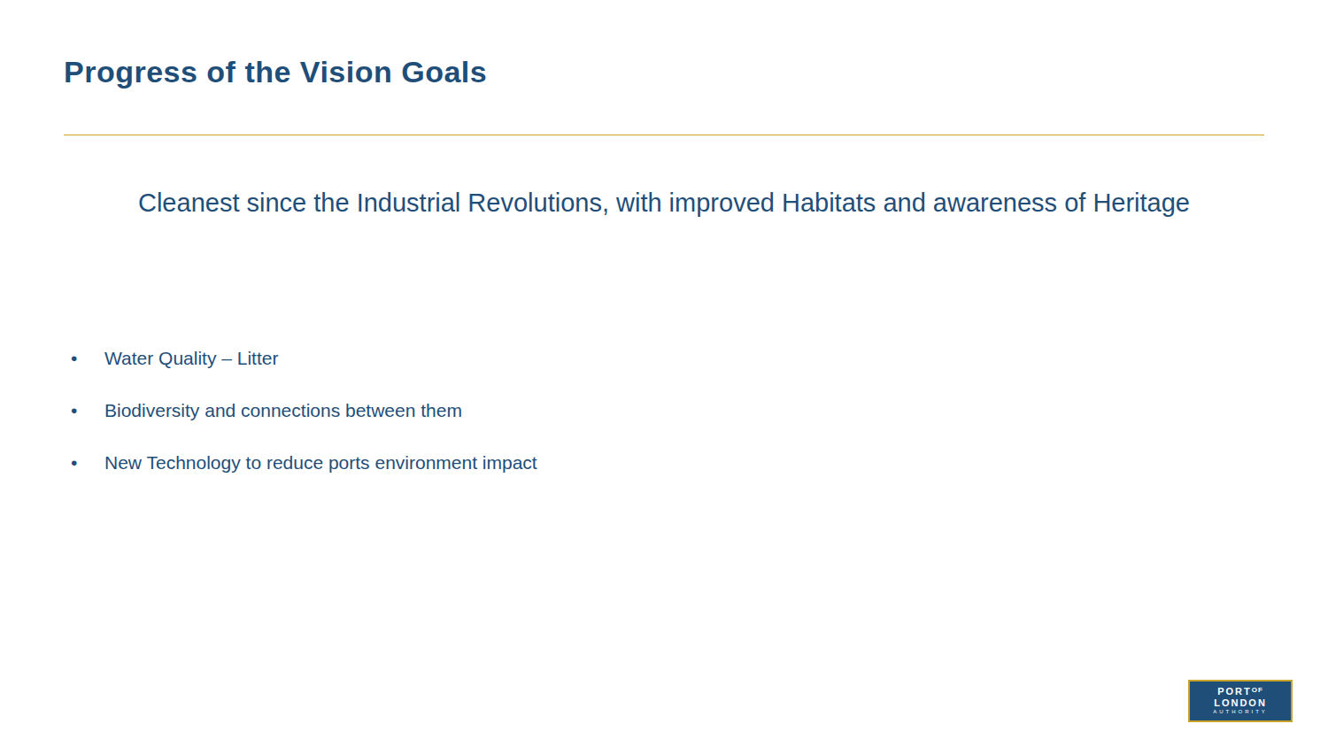Progress of the Vision Goals
Cleanest since the Industrial Revolutions, with improved Habitats and awareness of Heritage
Water Quality – Litter
Biodiversity and connections between them
New Technology to reduce ports environment impact
PORTOF
LONDON
AUTHORITY